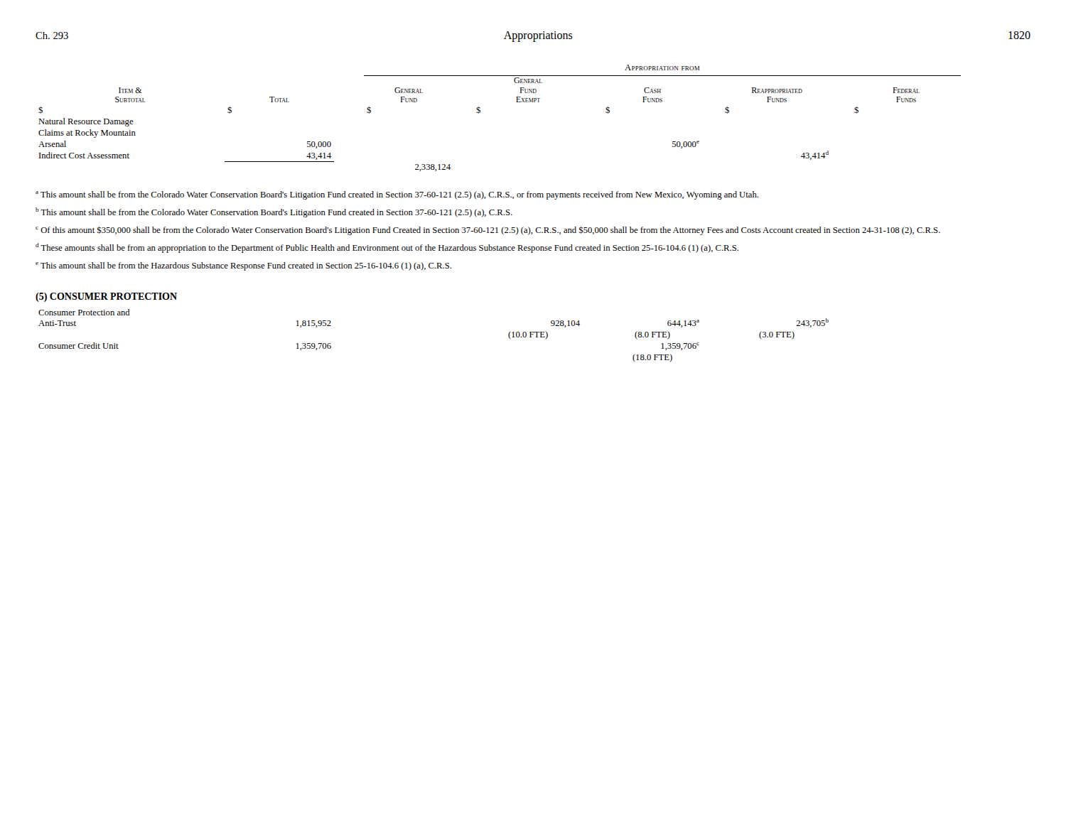Ch. 293
Appropriations
1820
| | | | Appropriation from | |
| Item & Subtotal | Total | | General Fund | | General Fund Exempt | | Cash Funds | | Reappropriated Funds | | Federal Funds | |
| $ | $ | | $ | | $ | | $ | | $ | | $ | |
| Natural Resource Damage | | | | | | | | | | | | |
| Claims at Rocky Mountain | | | | | | | | | | | | |
| Arsenal | 50,000 | | | | | | 50,000 e | | | | | |
| Indirect Cost Assessment | 43,414 | | | | | | | | 43,414 d | | | |
| | | | 2,338,124 | | | | | | | | | |
a This amount shall be from the Colorado Water Conservation Board's Litigation Fund created in Section 37-60-121 (2.5) (a), C.R.S., or from payments received from New Mexico, Wyoming and Utah.
b This amount shall be from the Colorado Water Conservation Board's Litigation Fund created in Section 37-60-121 (2.5) (a), C.R.S.
c Of this amount $350,000 shall be from the Colorado Water Conservation Board's Litigation Fund Created in Section 37-60-121 (2.5) (a), C.R.S., and $50,000 shall be from the Attorney Fees and Costs Account created in Section 24-31-108 (2), C.R.S.
d These amounts shall be from an appropriation to the Department of Public Health and Environment out of the Hazardous Substance Response Fund created in Section 25-16-104.6 (1) (a), C.R.S.
e This amount shall be from the Hazardous Substance Response Fund created in Section 25-16-104.6 (1) (a), C.R.S.
(5) CONSUMER PROTECTION
| Consumer Protection and | | | | | | | | | | | | |
| Anti-Trust | 1,815,952 | | | | 928,104 | | 644,143 a | | 243,705 b | | | |
| | | | | | (10.0 FTE) | | (8.0 FTE) | | (3.0 FTE) | | | |
| Consumer Credit Unit | 1,359,706 | | | | | | 1,359,706 c | | | | | |
| | | | | | | | (18.0 FTE) | | | | | |